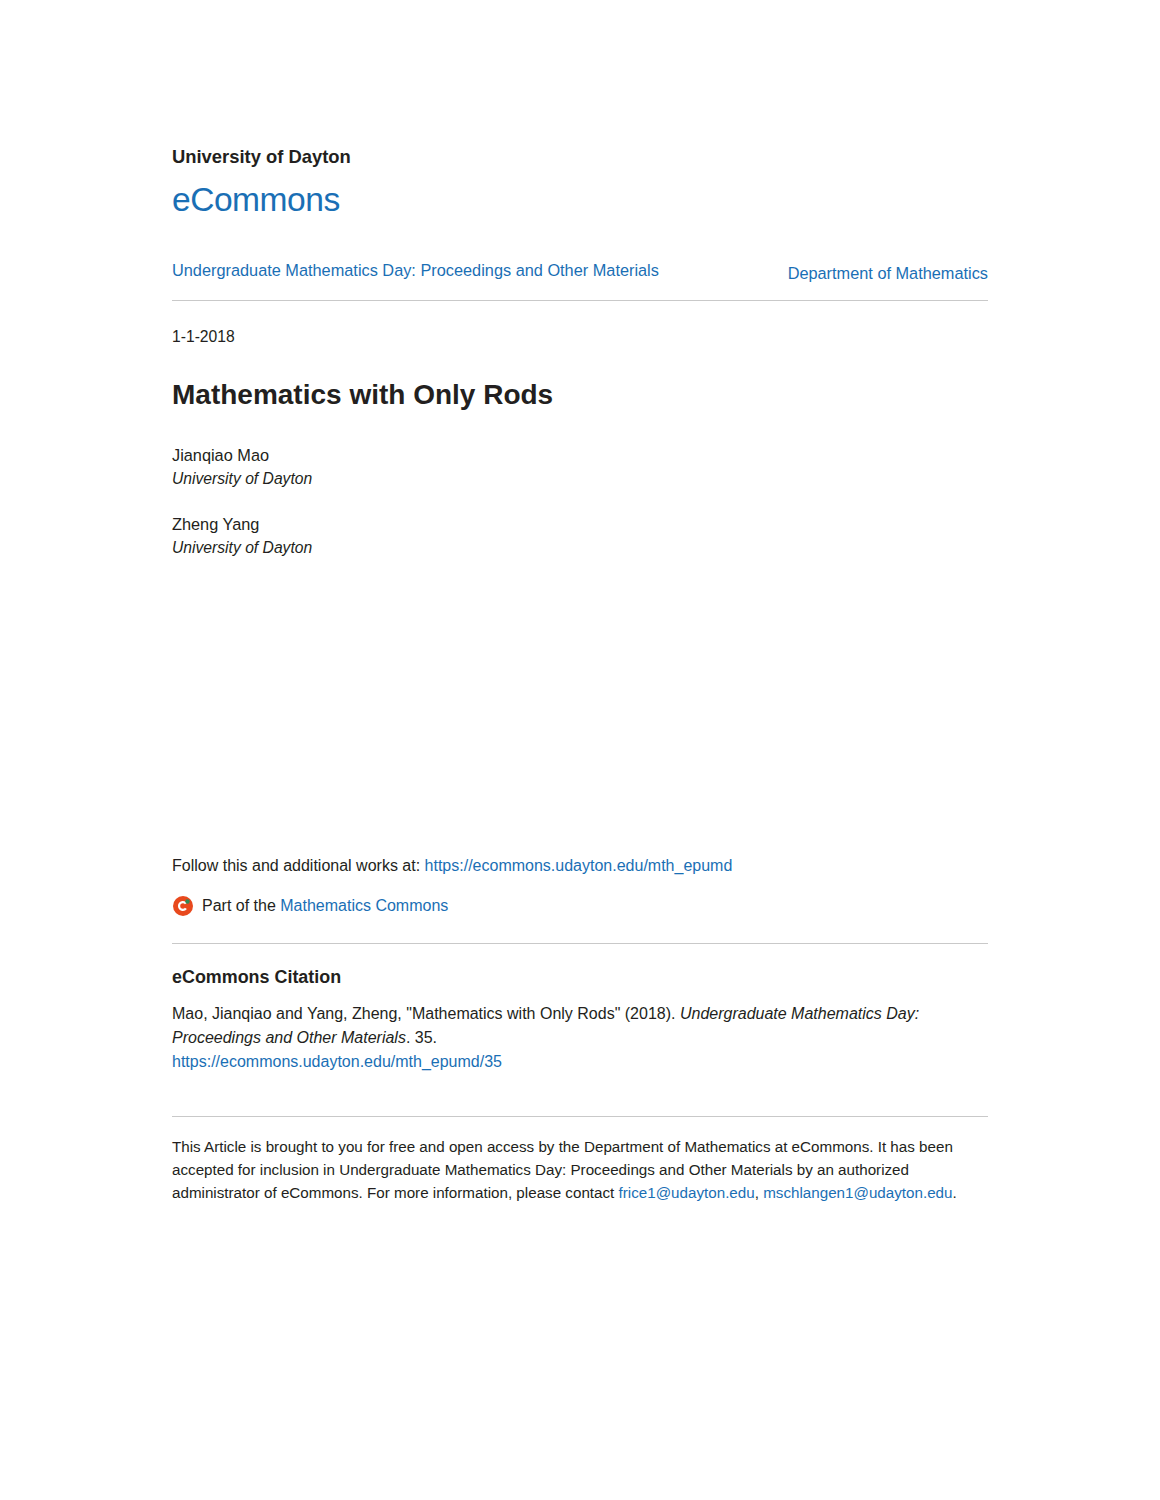University of Dayton
eCommons
Undergraduate Mathematics Day: Proceedings and Other Materials
Department of Mathematics
1-1-2018
Mathematics with Only Rods
Jianqiao Mao
University of Dayton
Zheng Yang
University of Dayton
Follow this and additional works at: https://ecommons.udayton.edu/mth_epumd
Part of the Mathematics Commons
eCommons Citation
Mao, Jianqiao and Yang, Zheng, "Mathematics with Only Rods" (2018). Undergraduate Mathematics Day: Proceedings and Other Materials. 35.
https://ecommons.udayton.edu/mth_epumd/35
This Article is brought to you for free and open access by the Department of Mathematics at eCommons. It has been accepted for inclusion in Undergraduate Mathematics Day: Proceedings and Other Materials by an authorized administrator of eCommons. For more information, please contact frice1@udayton.edu, mschlangen1@udayton.edu.